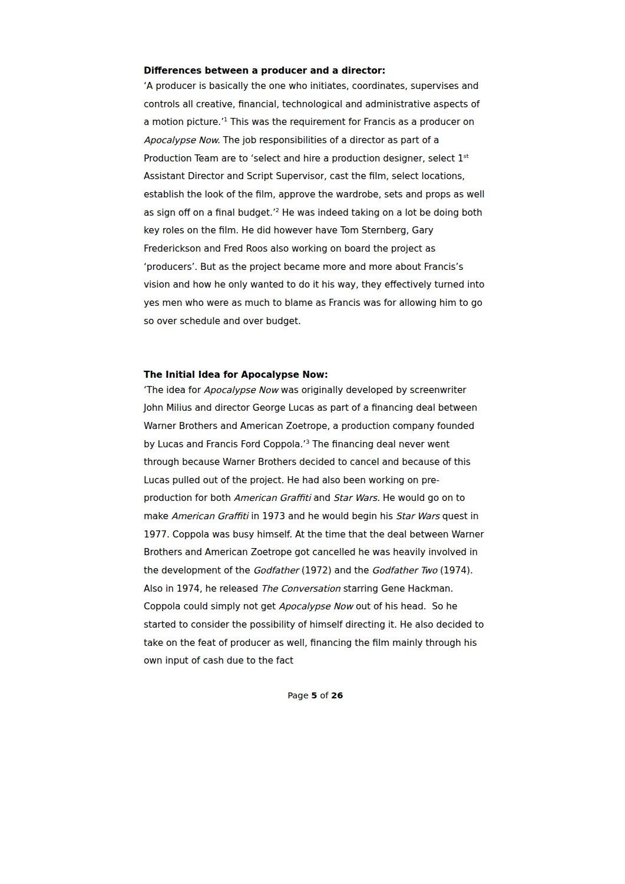Differences between a producer and a director:
‘A producer is basically the one who initiates, coordinates, supervises and controls all creative, financial, technological and administrative aspects of a motion picture.’1 This was the requirement for Francis as a producer on Apocalypse Now. The job responsibilities of a director as part of a Production Team are to ‘select and hire a production designer, select 1st Assistant Director and Script Supervisor, cast the film, select locations, establish the look of the film, approve the wardrobe, sets and props as well as sign off on a final budget.’2 He was indeed taking on a lot be doing both key roles on the film. He did however have Tom Sternberg, Gary Frederickson and Fred Roos also working on board the project as ‘producers’. But as the project became more and more about Francis’s vision and how he only wanted to do it his way, they effectively turned into yes men who were as much to blame as Francis was for allowing him to go so over schedule and over budget.
The Initial Idea for Apocalypse Now:
‘The idea for Apocalypse Now was originally developed by screenwriter John Milius and director George Lucas as part of a financing deal between Warner Brothers and American Zoetrope, a production company founded by Lucas and Francis Ford Coppola.’3 The financing deal never went through because Warner Brothers decided to cancel and because of this Lucas pulled out of the project. He had also been working on pre-production for both American Graffiti and Star Wars. He would go on to make American Graffiti in 1973 and he would begin his Star Wars quest in 1977. Coppola was busy himself. At the time that the deal between Warner Brothers and American Zoetrope got cancelled he was heavily involved in the development of the Godfather (1972) and the Godfather Two (1974). Also in 1974, he released The Conversation starring Gene Hackman. Coppola could simply not get Apocalypse Now out of his head. So he started to consider the possibility of himself directing it. He also decided to take on the feat of producer as well, financing the film mainly through his own input of cash due to the fact
Page 5 of 26